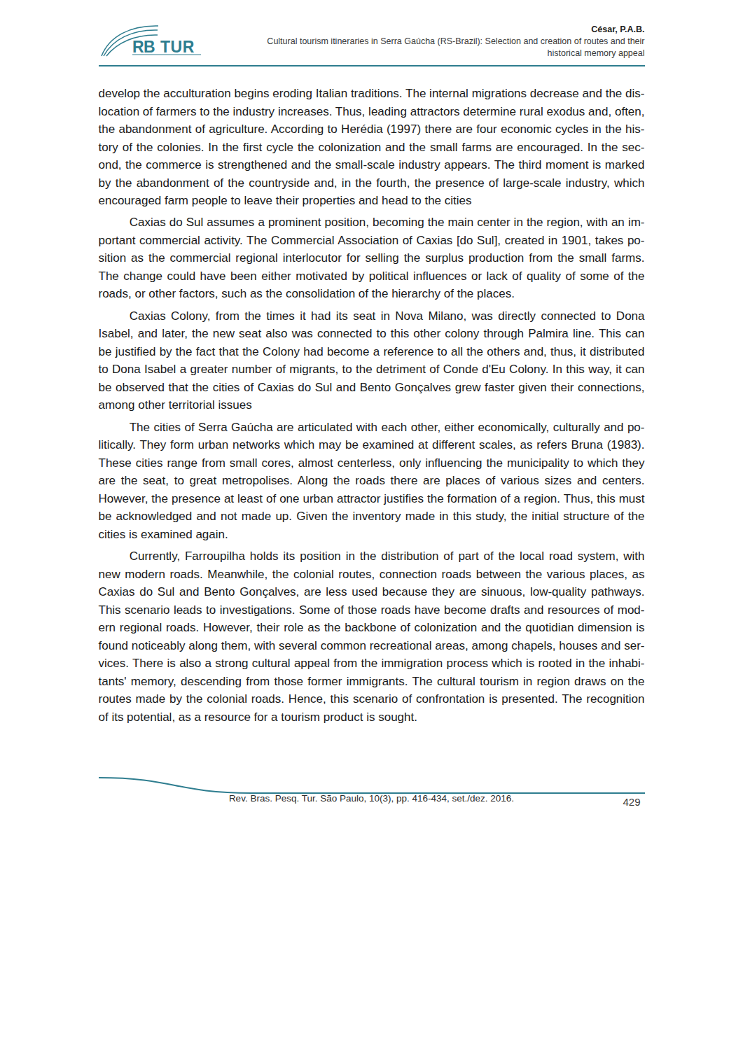RB TUR
César, P.A.B.
Cultural tourism itineraries in Serra Gaúcha (RS-Brazil): Selection and creation of routes and their
historical memory appeal
develop the acculturation begins eroding Italian traditions. The internal migrations decrease and the dislocation of farmers to the industry increases. Thus, leading attractors determine rural exodus and, often, the abandonment of agriculture. According to Herédia (1997) there are four economic cycles in the history of the colonies. In the first cycle the colonization and the small farms are encouraged. In the second, the commerce is strengthened and the small-scale industry appears. The third moment is marked by the abandonment of the countryside and, in the fourth, the presence of large-scale industry, which encouraged farm people to leave their properties and head to the cities
Caxias do Sul assumes a prominent position, becoming the main center in the region, with an important commercial activity. The Commercial Association of Caxias [do Sul], created in 1901, takes position as the commercial regional interlocutor for selling the surplus production from the small farms. The change could have been either motivated by political influences or lack of quality of some of the roads, or other factors, such as the consolidation of the hierarchy of the places.
Caxias Colony, from the times it had its seat in Nova Milano, was directly connected to Dona Isabel, and later, the new seat also was connected to this other colony through Palmira line. This can be justified by the fact that the Colony had become a reference to all the others and, thus, it distributed to Dona Isabel a greater number of migrants, to the detriment of Conde d'Eu Colony. In this way, it can be observed that the cities of Caxias do Sul and Bento Gonçalves grew faster given their connections, among other territorial issues
The cities of Serra Gaúcha are articulated with each other, either economically, culturally and politically. They form urban networks which may be examined at different scales, as refers Bruna (1983). These cities range from small cores, almost centerless, only influencing the municipality to which they are the seat, to great metropolises. Along the roads there are places of various sizes and centers. However, the presence at least of one urban attractor justifies the formation of a region. Thus, this must be acknowledged and not made up. Given the inventory made in this study, the initial structure of the cities is examined again.
Currently, Farroupilha holds its position in the distribution of part of the local road system, with new modern roads. Meanwhile, the colonial routes, connection roads between the various places, as Caxias do Sul and Bento Gonçalves, are less used because they are sinuous, low-quality pathways. This scenario leads to investigations. Some of those roads have become drafts and resources of modern regional roads. However, their role as the backbone of colonization and the quotidian dimension is found noticeably along them, with several common recreational areas, among chapels, houses and services. There is also a strong cultural appeal from the immigration process which is rooted in the inhabitants' memory, descending from those former immigrants. The cultural tourism in region draws on the routes made by the colonial roads. Hence, this scenario of confrontation is presented. The recognition of its potential, as a resource for a tourism product is sought.
Rev. Bras. Pesq. Tur. São Paulo, 10(3), pp. 416-434, set./dez. 2016.
429